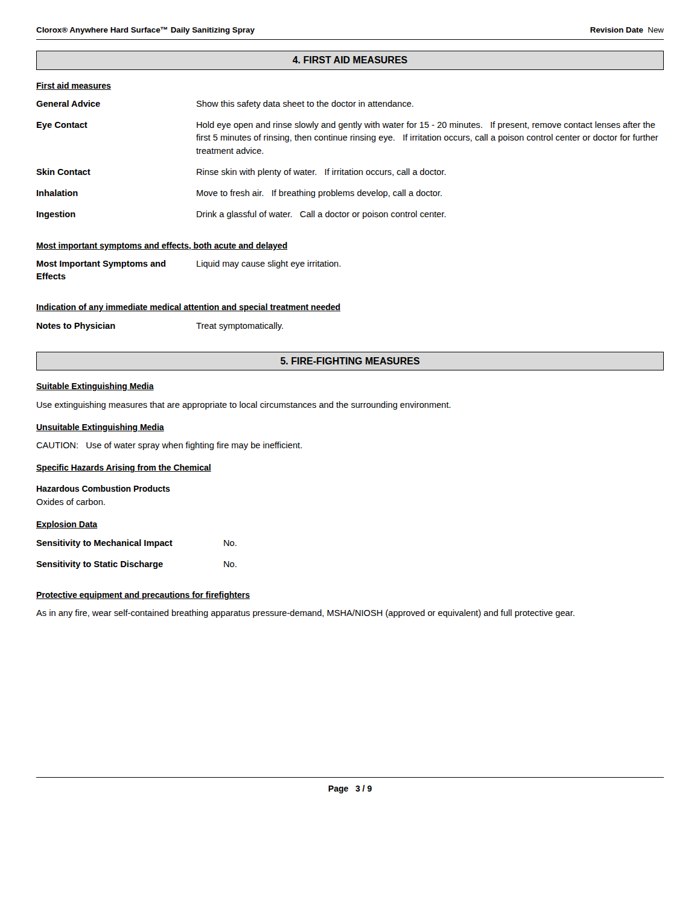Clorox® Anywhere Hard Surface™ Daily Sanitizing Spray
Revision Date New
4. FIRST AID MEASURES
First aid measures
| General Advice | Show this safety data sheet to the doctor in attendance. |
| Eye Contact | Hold eye open and rinse slowly and gently with water for 15 - 20 minutes. If present, remove contact lenses after the first 5 minutes of rinsing, then continue rinsing eye. If irritation occurs, call a poison control center or doctor for further treatment advice. |
| Skin Contact | Rinse skin with plenty of water. If irritation occurs, call a doctor. |
| Inhalation | Move to fresh air. If breathing problems develop, call a doctor. |
| Ingestion | Drink a glassful of water. Call a doctor or poison control center. |
Most important symptoms and effects, both acute and delayed
| Most Important Symptoms and Effects | Liquid may cause slight eye irritation. |
Indication of any immediate medical attention and special treatment needed
| Notes to Physician | Treat symptomatically. |
5. FIRE-FIGHTING MEASURES
Suitable Extinguishing Media
Use extinguishing measures that are appropriate to local circumstances and the surrounding environment.
Unsuitable Extinguishing Media
CAUTION: Use of water spray when fighting fire may be inefficient.
Specific Hazards Arising from the Chemical
Hazardous Combustion Products
Oxides of carbon.
Explosion Data
| Sensitivity to Mechanical Impact | No. |
| Sensitivity to Static Discharge | No. |
Protective equipment and precautions for firefighters
As in any fire, wear self-contained breathing apparatus pressure-demand, MSHA/NIOSH (approved or equivalent) and full protective gear.
Page 3 / 9